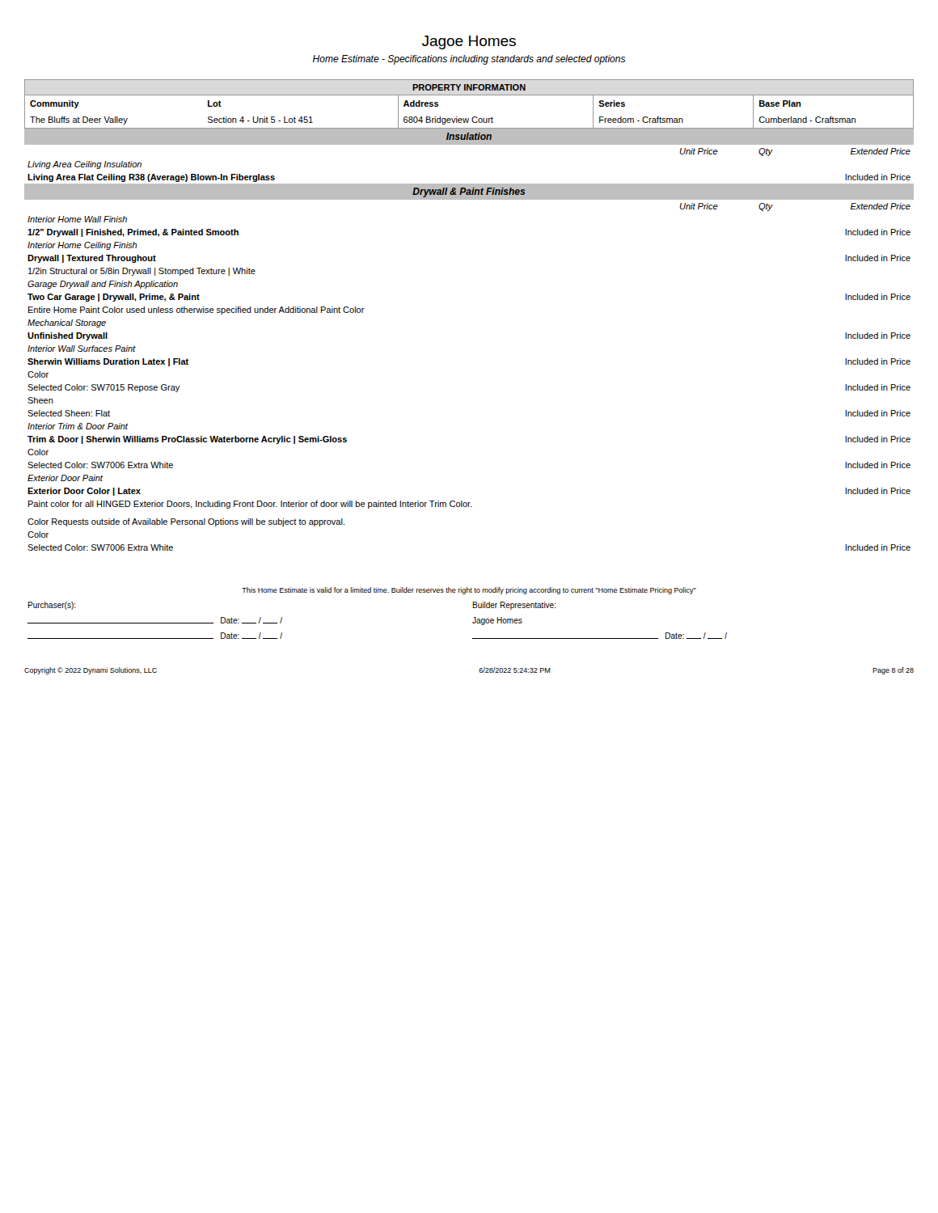Jagoe Homes
Home Estimate - Specifications including standards and selected options
PROPERTY INFORMATION
| Community | Lot | Address | Series | Base Plan |
| The Bluffs at Deer Valley | Section 4 - Unit 5 - Lot 451 | 6804 Bridgeview Court | Freedom - Craftsman | Cumberland - Craftsman |
Insulation
| | Unit Price | Qty | Extended Price |
| Living Area Ceiling Insulation | | | |
| Living Area Flat Ceiling R38 (Average) Blown-In Fiberglass | | | Included in Price |
Drywall & Paint Finishes
| | Unit Price | Qty | Extended Price |
| Interior Home Wall Finish | | | |
| 1/2" Drywall / Finished, Primed, & Painted Smooth | | | Included in Price |
| Interior Home Ceiling Finish | | | |
| Drywall / Textured Throughout | | | Included in Price |
| 1/2in Structural or 5/8in Drywall / Stomped Texture / White | | | |
| Garage Drywall and Finish Application | | | |
| Two Car Garage / Drywall, Prime, & Paint | | | Included in Price |
| Entire Home Paint Color used unless otherwise specified under Additional Paint Color | | | |
| Mechanical Storage | | | |
| Unfinished Drywall | | | Included in Price |
| Interior Wall Surfaces Paint | | | |
| Sherwin Williams Duration Latex / Flat | | | Included in Price |
| Color | | | |
| Selected Color: SW7015 Repose Gray | | | Included in Price |
| Sheen | | | |
| Selected Sheen: Flat | | | Included in Price |
| Interior Trim & Door Paint | | | |
| Trim & Door / Sherwin Williams ProClassic Waterborne Acrylic / Semi-Gloss | | | Included in Price |
| Color | | | |
| Selected Color: SW7006 Extra White | | | Included in Price |
| Exterior Door Paint | | | |
| Exterior Door Color / Latex | | | Included in Price |
| Paint color for all HINGED Exterior Doors, Including Front Door. Interior of door will be painted Interior Trim Color. | | | |
| Color Requests outside of Available Personal Options will be subject to approval. | | | |
| Color | | | |
| Selected Color: SW7006 Extra White | | | Included in Price |
This Home Estimate is valid for a limited time. Builder reserves the right to modify pricing according to current "Home Estimate Pricing Policy"
| Purchaser(s): | Builder Representative: |
| Date: / / | Jagoe Homes |
| Date: / / | Date: / / |
Copyright © 2022 Dynami Solutions, LLC
6/28/2022 5:24:32 PM
Page 8 of 28